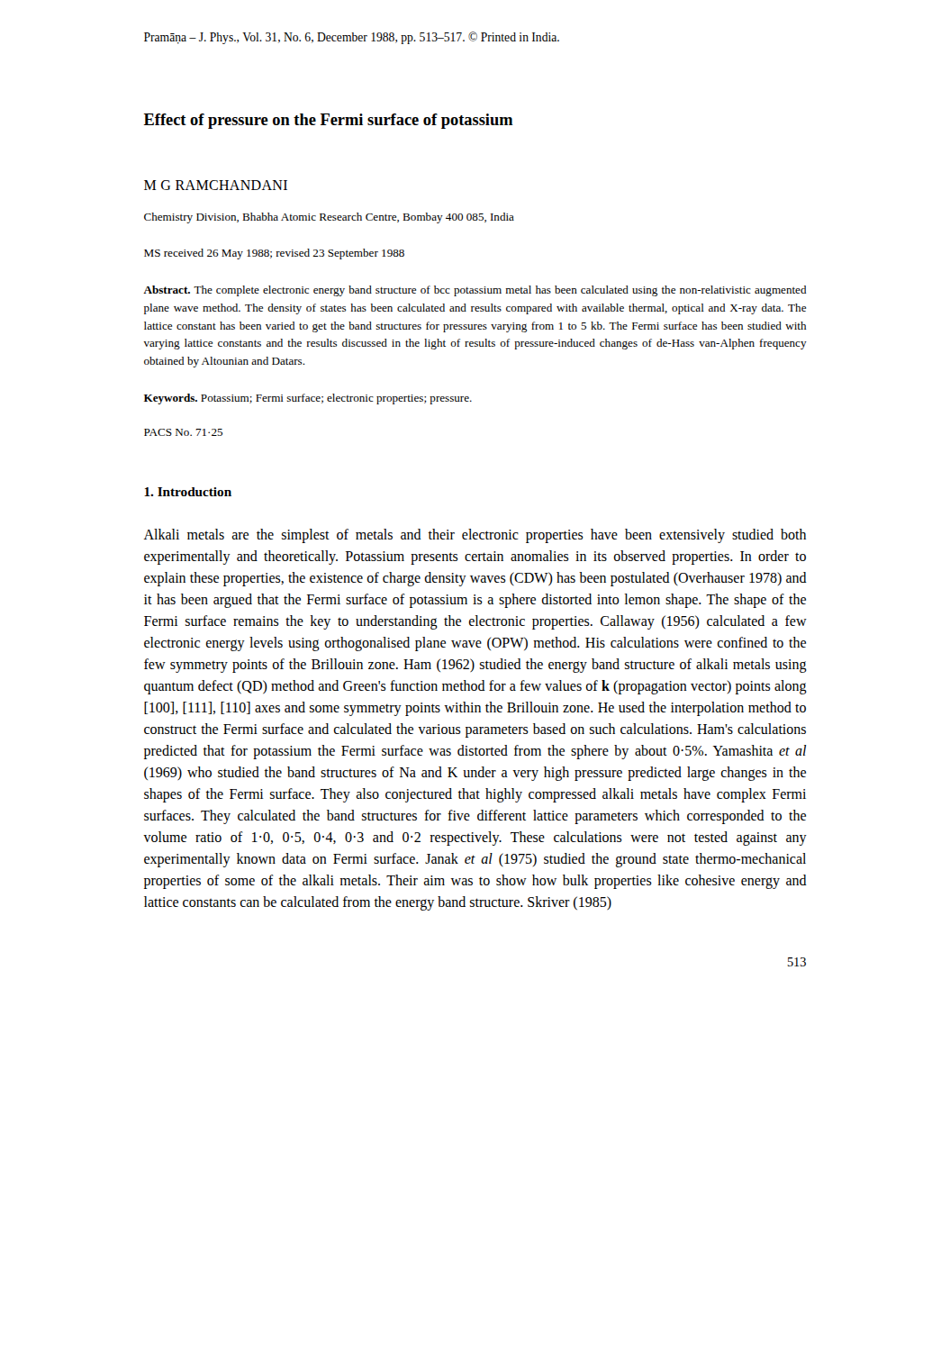Pramāṇa – J. Phys., Vol. 31, No. 6, December 1988, pp. 513–517. © Printed in India.
Effect of pressure on the Fermi surface of potassium
M G RAMCHANDANI
Chemistry Division, Bhabha Atomic Research Centre, Bombay 400 085, India
MS received 26 May 1988; revised 23 September 1988
Abstract. The complete electronic energy band structure of bcc potassium metal has been calculated using the non-relativistic augmented plane wave method. The density of states has been calculated and results compared with available thermal, optical and X-ray data. The lattice constant has been varied to get the band structures for pressures varying from 1 to 5 kb. The Fermi surface has been studied with varying lattice constants and the results discussed in the light of results of pressure-induced changes of de-Hass van-Alphen frequency obtained by Altounian and Datars.
Keywords. Potassium; Fermi surface; electronic properties; pressure.
PACS No. 71·25
1. Introduction
Alkali metals are the simplest of metals and their electronic properties have been extensively studied both experimentally and theoretically. Potassium presents certain anomalies in its observed properties. In order to explain these properties, the existence of charge density waves (CDW) has been postulated (Overhauser 1978) and it has been argued that the Fermi surface of potassium is a sphere distorted into lemon shape. The shape of the Fermi surface remains the key to understanding the electronic properties. Callaway (1956) calculated a few electronic energy levels using orthogonalised plane wave (OPW) method. His calculations were confined to the few symmetry points of the Brillouin zone. Ham (1962) studied the energy band structure of alkali metals using quantum defect (QD) method and Green's function method for a few values of k (propagation vector) points along [100], [111], [110] axes and some symmetry points within the Brillouin zone. He used the interpolation method to construct the Fermi surface and calculated the various parameters based on such calculations. Ham's calculations predicted that for potassium the Fermi surface was distorted from the sphere by about 0·5%. Yamashita et al (1969) who studied the band structures of Na and K under a very high pressure predicted large changes in the shapes of the Fermi surface. They also conjectured that highly compressed alkali metals have complex Fermi surfaces. They calculated the band structures for five different lattice parameters which corresponded to the volume ratio of 1·0, 0·5, 0·4, 0·3 and 0·2 respectively. These calculations were not tested against any experimentally known data on Fermi surface. Janak et al (1975) studied the ground state thermo-mechanical properties of some of the alkali metals. Their aim was to show how bulk properties like cohesive energy and lattice constants can be calculated from the energy band structure. Skriver (1985)
513